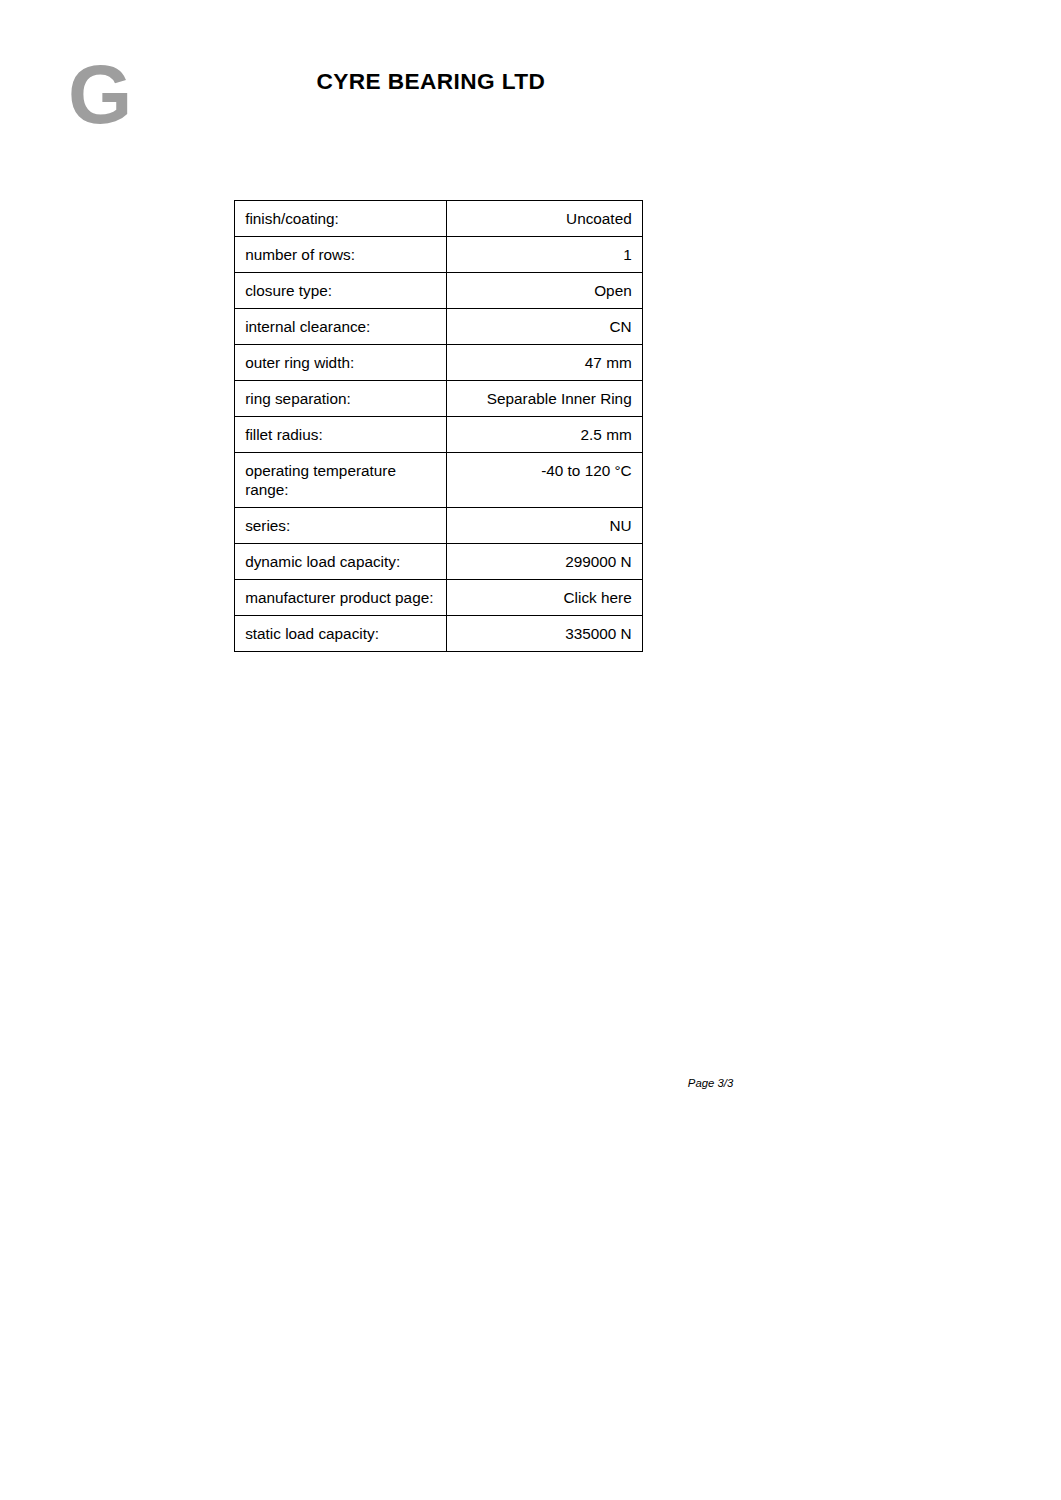G
CYRE BEARING LTD
| finish/coating: | Uncoated |
| number of rows: | 1 |
| closure type: | Open |
| internal clearance: | CN |
| outer ring width: | 47 mm |
| ring separation: | Separable Inner Ring |
| fillet radius: | 2.5 mm |
| operating temperature range: | -40 to 120 °C |
| series: | NU |
| dynamic load capacity: | 299000 N |
| manufacturer product page: | Click here |
| static load capacity: | 335000 N |
Page 3/3